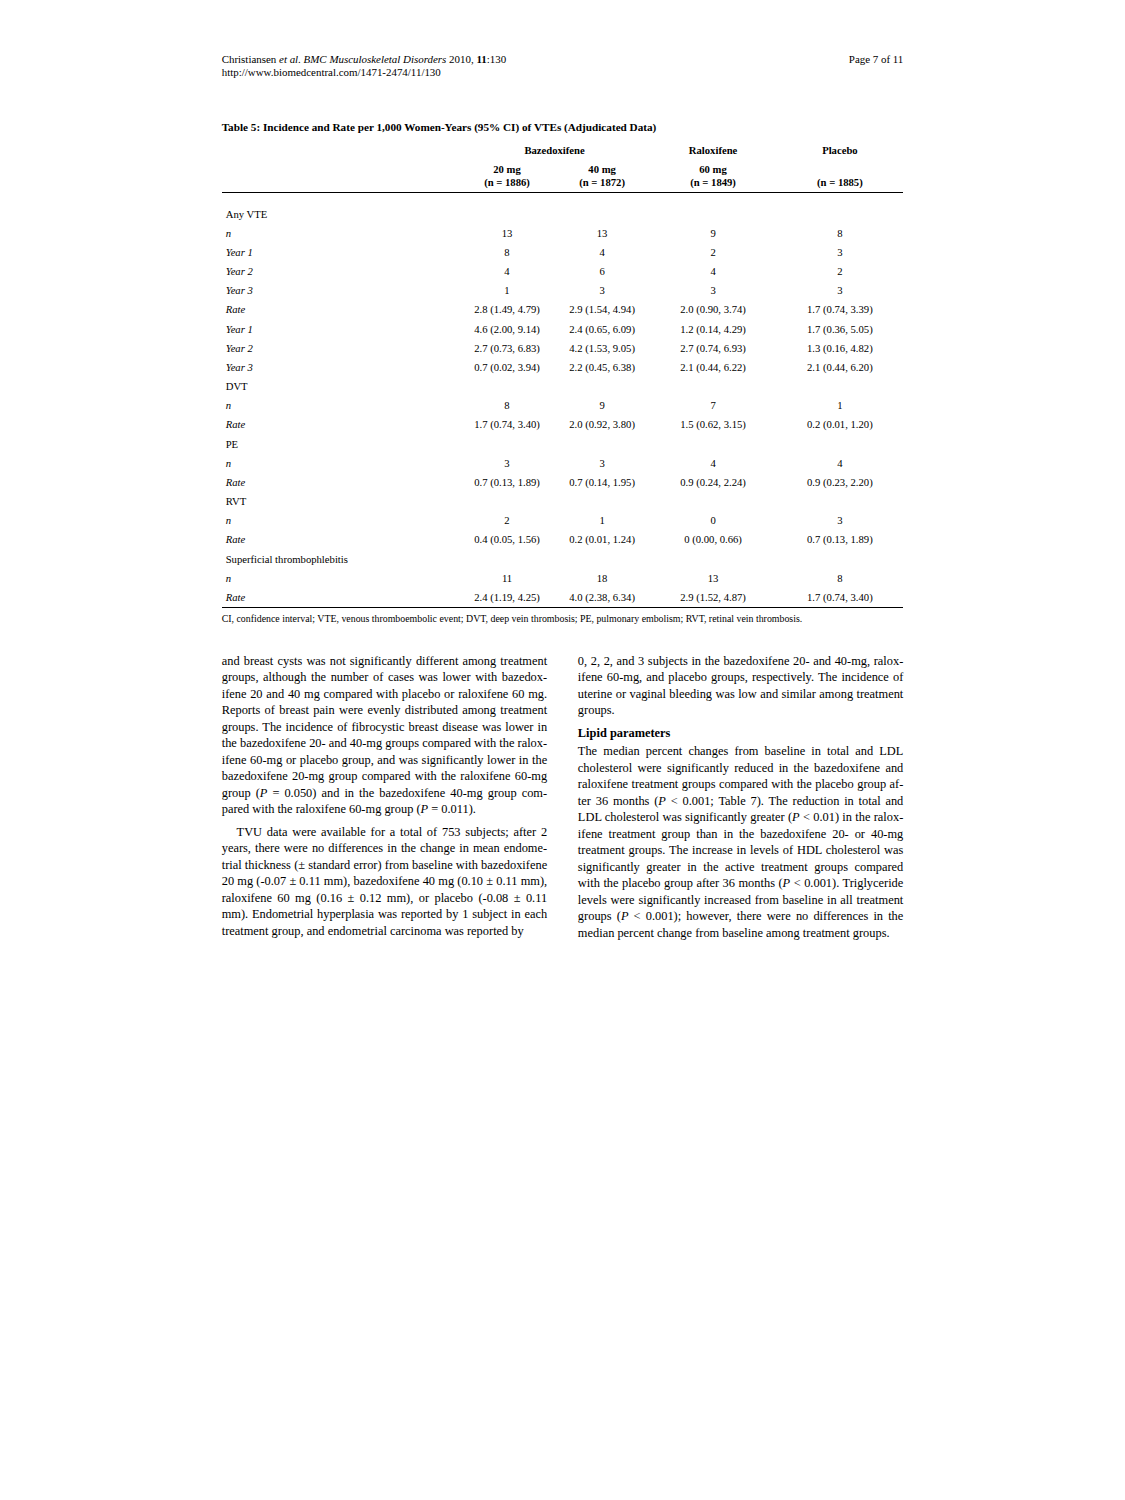Christiansen et al. BMC Musculoskeletal Disorders 2010, 11:130
http://www.biomedcentral.com/1471-2474/11/130
Page 7 of 11
Table 5: Incidence and Rate per 1,000 Women-Years (95% CI) of VTEs (Adjudicated Data)
| | Bazedoxifene | Raloxifene | Placebo |
| --- | --- | --- | --- |
| | 20 mg (n = 1886) | 40 mg (n = 1872) | 60 mg (n = 1849) | (n = 1885) |
| Any VTE | | | | |
| n | 13 | 13 | 9 | 8 |
| Year 1 | 8 | 4 | 2 | 3 |
| Year 2 | 4 | 6 | 4 | 2 |
| Year 3 | 1 | 3 | 3 | 3 |
| Rate | 2.8 (1.49, 4.79) | 2.9 (1.54, 4.94) | 2.0 (0.90, 3.74) | 1.7 (0.74, 3.39) |
| Year 1 | 4.6 (2.00, 9.14) | 2.4 (0.65, 6.09) | 1.2 (0.14, 4.29) | 1.7 (0.36, 5.05) |
| Year 2 | 2.7 (0.73, 6.83) | 4.2 (1.53, 9.05) | 2.7 (0.74, 6.93) | 1.3 (0.16, 4.82) |
| Year 3 | 0.7 (0.02, 3.94) | 2.2 (0.45, 6.38) | 2.1 (0.44, 6.22) | 2.1 (0.44, 6.20) |
| DVT | | | | |
| n | 8 | 9 | 7 | 1 |
| Rate | 1.7 (0.74, 3.40) | 2.0 (0.92, 3.80) | 1.5 (0.62, 3.15) | 0.2 (0.01, 1.20) |
| PE | | | | |
| n | 3 | 3 | 4 | 4 |
| Rate | 0.7 (0.13, 1.89) | 0.7 (0.14, 1.95) | 0.9 (0.24, 2.24) | 0.9 (0.23, 2.20) |
| RVT | | | | |
| n | 2 | 1 | 0 | 3 |
| Rate | 0.4 (0.05, 1.56) | 0.2 (0.01, 1.24) | 0 (0.00, 0.66) | 0.7 (0.13, 1.89) |
| Superficial thrombophlebitis | | | | |
| n | 11 | 18 | 13 | 8 |
| Rate | 2.4 (1.19, 4.25) | 4.0 (2.38, 6.34) | 2.9 (1.52, 4.87) | 1.7 (0.74, 3.40) |
CI, confidence interval; VTE, venous thromboembolic event; DVT, deep vein thrombosis; PE, pulmonary embolism; RVT, retinal vein thrombosis.
and breast cysts was not significantly different among treatment groups, although the number of cases was lower with bazedoxifene 20 and 40 mg compared with placebo or raloxifene 60 mg. Reports of breast pain were evenly distributed among treatment groups. The incidence of fibrocystic breast disease was lower in the bazedoxifene 20- and 40-mg groups compared with the raloxifene 60-mg or placebo group, and was significantly lower in the bazedoxifene 20-mg group compared with the raloxifene 60-mg group (P = 0.050) and in the bazedoxifene 40-mg group compared with the raloxifene 60-mg group (P = 0.011).
TVU data were available for a total of 753 subjects; after 2 years, there were no differences in the change in mean endometrial thickness (± standard error) from baseline with bazedoxifene 20 mg (-0.07 ± 0.11 mm), bazedoxifene 40 mg (0.10 ± 0.11 mm), raloxifene 60 mg (0.16 ± 0.12 mm), or placebo (-0.08 ± 0.11 mm). Endometrial hyperplasia was reported by 1 subject in each treatment group, and endometrial carcinoma was reported by
0, 2, 2, and 3 subjects in the bazedoxifene 20- and 40-mg, raloxifene 60-mg, and placebo groups, respectively. The incidence of uterine or vaginal bleeding was low and similar among treatment groups.
Lipid parameters
The median percent changes from baseline in total and LDL cholesterol were significantly reduced in the bazedoxifene and raloxifene treatment groups compared with the placebo group after 36 months (P < 0.001; Table 7). The reduction in total and LDL cholesterol was significantly greater (P < 0.01) in the raloxifene treatment group than in the bazedoxifene 20- or 40-mg treatment groups. The increase in levels of HDL cholesterol was significantly greater in the active treatment groups compared with the placebo group after 36 months (P < 0.001). Triglyceride levels were significantly increased from baseline in all treatment groups (P < 0.001); however, there were no differences in the median percent change from baseline among treatment groups.